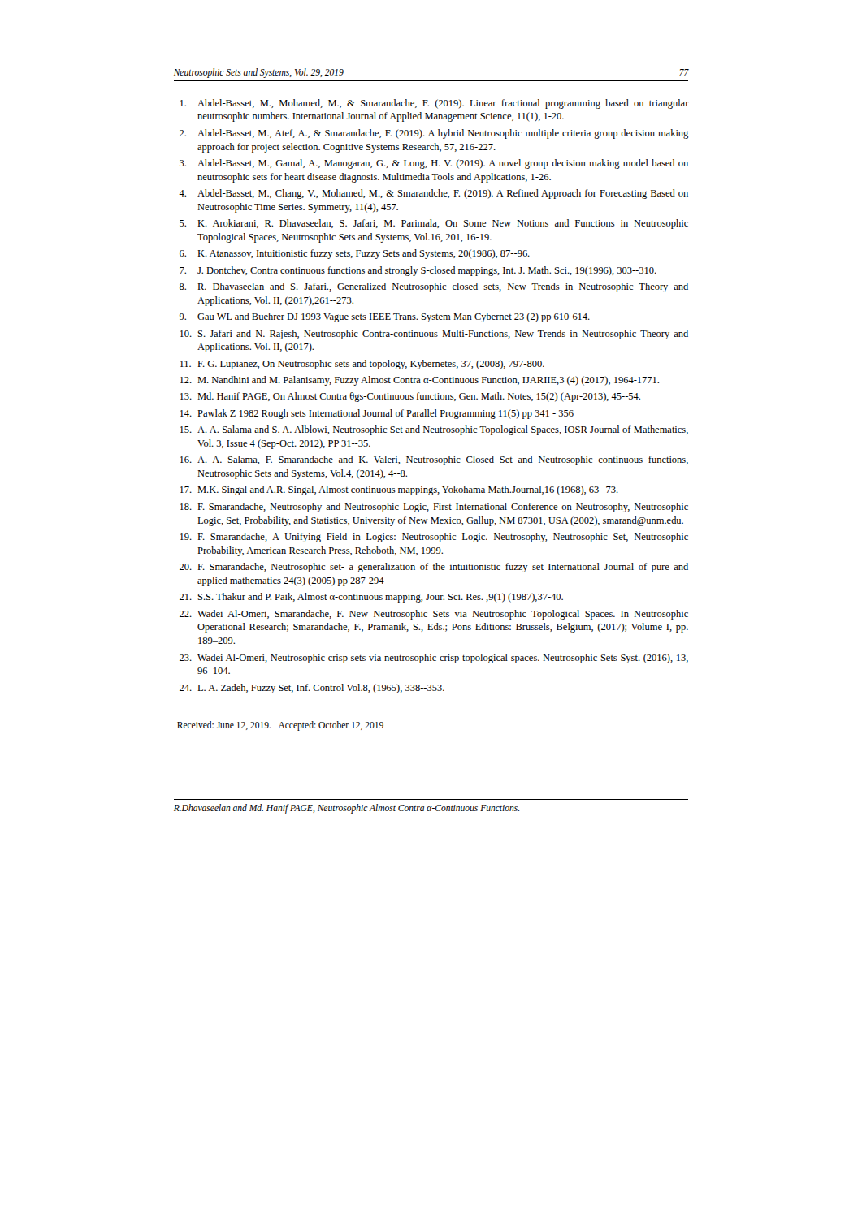Neutrosophic Sets and Systems, Vol. 29, 2019 77
Abdel-Basset, M., Mohamed, M., & Smarandache, F. (2019). Linear fractional programming based on triangular neutrosophic numbers. International Journal of Applied Management Science, 11(1), 1-20.
Abdel-Basset, M., Atef, A., & Smarandache, F. (2019). A hybrid Neutrosophic multiple criteria group decision making approach for project selection. Cognitive Systems Research, 57, 216-227.
Abdel-Basset, M., Gamal, A., Manogaran, G., & Long, H. V. (2019). A novel group decision making model based on neutrosophic sets for heart disease diagnosis. Multimedia Tools and Applications, 1-26.
Abdel-Basset, M., Chang, V., Mohamed, M., & Smarandche, F. (2019). A Refined Approach for Forecasting Based on Neutrosophic Time Series. Symmetry, 11(4), 457.
K. Arokiarani, R. Dhavaseelan, S. Jafari, M. Parimala, On Some New Notions and Functions in Neutrosophic Topological Spaces, Neutrosophic Sets and Systems, Vol.16, 201, 16-19.
K. Atanassov, Intuitionistic fuzzy sets, Fuzzy Sets and Systems, 20(1986), 87--96.
J. Dontchev, Contra continuous functions and strongly S-closed mappings, Int. J. Math. Sci., 19(1996), 303--310.
R. Dhavaseelan and S. Jafari., Generalized Neutrosophic closed sets, New Trends in Neutrosophic Theory and Applications, Vol. II, (2017),261--273.
Gau WL and Buehrer DJ 1993 Vague sets IEEE Trans. System Man Cybernet 23 (2) pp 610-614.
S. Jafari and N. Rajesh, Neutrosophic Contra-continuous Multi-Functions, New Trends in Neutrosophic Theory and Applications. Vol. II, (2017).
F. G. Lupianez, On Neutrosophic sets and topology, Kybernetes, 37, (2008), 797-800.
M. Nandhini and M. Palanisamy, Fuzzy Almost Contra α-Continuous Function, IJARIIE,3 (4) (2017), 1964-1771.
Md. Hanif PAGE, On Almost Contra θgs-Continuous functions, Gen. Math. Notes, 15(2) (Apr-2013), 45--54.
Pawlak Z 1982 Rough sets International Journal of Parallel Programming 11(5) pp 341 - 356
A. A. Salama and S. A. Alblowi, Neutrosophic Set and Neutrosophic Topological Spaces, IOSR Journal of Mathematics, Vol. 3, Issue 4 (Sep-Oct. 2012), PP 31--35.
A. A. Salama, F. Smarandache and K. Valeri, Neutrosophic Closed Set and Neutrosophic continuous functions, Neutrosophic Sets and Systems, Vol.4, (2014), 4--8.
M.K. Singal and A.R. Singal, Almost continuous mappings, Yokohama Math.Journal,16 (1968), 63--73.
F. Smarandache, Neutrosophy and Neutrosophic Logic, First International Conference on Neutrosophy, Neutrosophic Logic, Set, Probability, and Statistics, University of New Mexico, Gallup, NM 87301, USA (2002), smarand@unm.edu.
F. Smarandache, A Unifying Field in Logics: Neutrosophic Logic. Neutrosophy, Neutrosophic Set, Neutrosophic Probability, American Research Press, Rehoboth, NM, 1999.
F. Smarandache, Neutrosophic set- a generalization of the intuitionistic fuzzy set International Journal of pure and applied mathematics 24(3) (2005) pp 287-294
S.S. Thakur and P. Paik, Almost α-continuous mapping, Jour. Sci. Res. ,9(1) (1987),37-40.
Wadei Al-Omeri, Smarandache, F. New Neutrosophic Sets via Neutrosophic Topological Spaces. In Neutrosophic Operational Research; Smarandache, F., Pramanik, S., Eds.; Pons Editions: Brussels, Belgium, (2017); Volume I, pp. 189–209.
Wadei Al-Omeri, Neutrosophic crisp sets via neutrosophic crisp topological spaces. Neutrosophic Sets Syst. (2016), 13, 96–104.
L. A. Zadeh, Fuzzy Set, Inf. Control Vol.8, (1965), 338--353.
Received: June 12, 2019. Accepted: October 12, 2019
R.Dhavaseelan and Md. Hanif PAGE, Neutrosophic Almost Contra α-Continuous Functions.